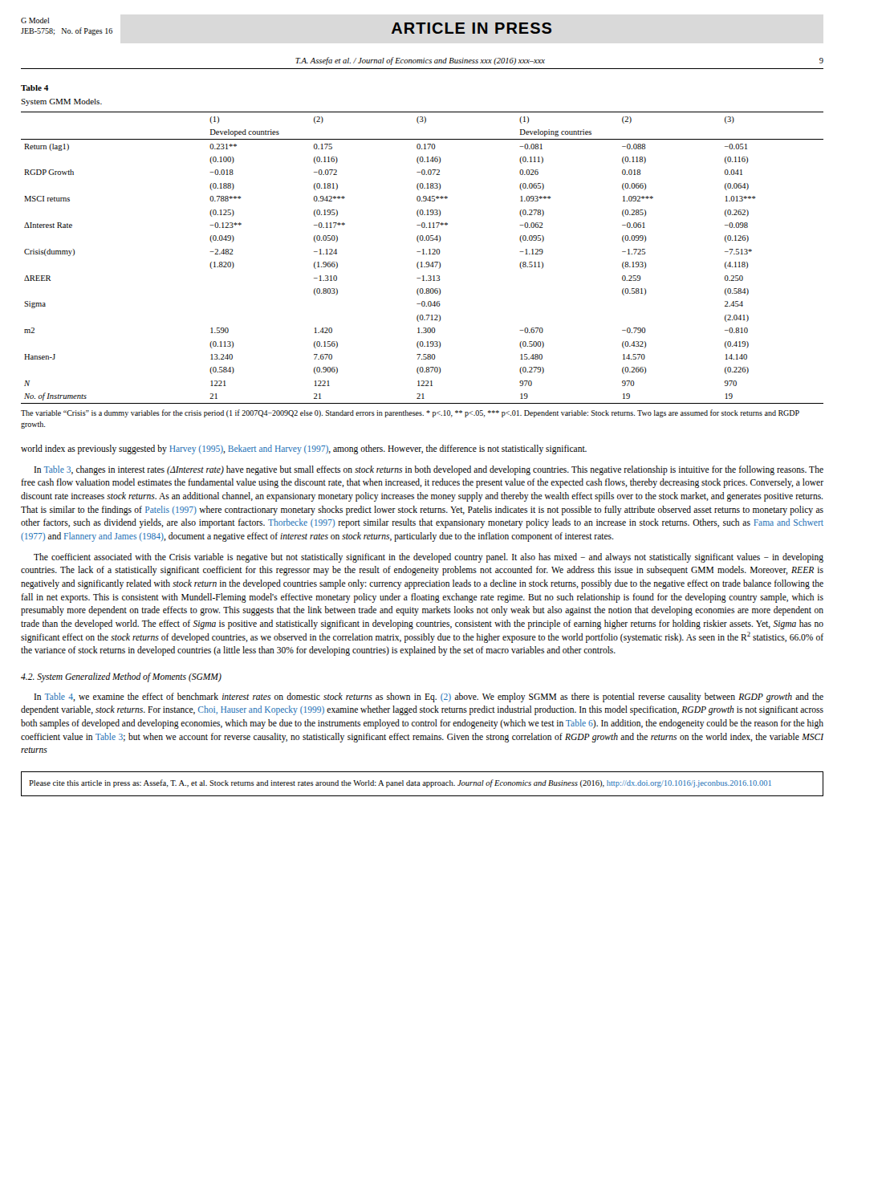G Model
JEB-5758; No. of Pages 16
ARTICLE IN PRESS
T.A. Assefa et al. / Journal of Economics and Business xxx (2016) xxx–xxx
9
Table 4
System GMM Models.
| | (1) | (2) | (3) | (1) | (2) | (3) |
| | Developed countries | Developing countries |
| Return (lag1) | 0.231** | 0.175 | 0.170 | −0.081 | −0.088 | −0.051 |
| | (0.100) | (0.116) | (0.146) | (0.111) | (0.118) | (0.116) |
| RGDP Growth | −0.018 | −0.072 | −0.072 | 0.026 | 0.018 | 0.041 |
| | (0.188) | (0.181) | (0.183) | (0.065) | (0.066) | (0.064) |
| MSCI returns | 0.788*** | 0.942*** | 0.945*** | 1.093*** | 1.092*** | 1.013*** |
| | (0.125) | (0.195) | (0.193) | (0.278) | (0.285) | (0.262) |
| ΔInterest Rate | −0.123** | −0.117** | −0.117** | −0.062 | −0.061 | −0.098 |
| | (0.049) | (0.050) | (0.054) | (0.095) | (0.099) | (0.126) |
| Crisis(dummy) | −2.482 | −1.124 | −1.120 | −1.129 | −1.725 | −7.513* |
| | (1.820) | (1.966) | (1.947) | (8.511) | (8.193) | (4.118) |
| ΔREER | | −1.310 | −1.313 | | 0.259 | 0.250 |
| | | (0.803) | (0.806) | | (0.581) | (0.584) |
| Sigma | | | −0.046 | | | 2.454 |
| | | | (0.712) | | | (2.041) |
| m2 | 1.590 | 1.420 | 1.300 | −0.670 | −0.790 | −0.810 |
| | (0.113) | (0.156) | (0.193) | (0.500) | (0.432) | (0.419) |
| Hansen-J | 13.240 | 7.670 | 7.580 | 15.480 | 14.570 | 14.140 |
| | (0.584) | (0.906) | (0.870) | (0.279) | (0.266) | (0.226) |
| N | 1221 | 1221 | 1221 | 970 | 970 | 970 |
| No. of Instruments | 21 | 21 | 21 | 19 | 19 | 19 |
The variable “Crisis” is a dummy variables for the crisis period (1 if 2007Q4−2009Q2 else 0). Standard errors in parentheses. * p<.10, ** p<.05, *** p<.01. Dependent variable: Stock returns. Two lags are assumed for stock returns and RGDP growth.
world index as previously suggested by Harvey (1995), Bekaert and Harvey (1997), among others. However, the difference is not statistically significant.
In Table 3, changes in interest rates (ΔInterest rate) have negative but small effects on stock returns in both developed and developing countries. This negative relationship is intuitive for the following reasons. The free cash flow valuation model estimates the fundamental value using the discount rate, that when increased, it reduces the present value of the expected cash flows, thereby decreasing stock prices. Conversely, a lower discount rate increases stock returns. As an additional channel, an expansionary monetary policy increases the money supply and thereby the wealth effect spills over to the stock market, and generates positive returns. That is similar to the findings of Patelis (1997) where contractionary monetary shocks predict lower stock returns. Yet, Patelis indicates it is not possible to fully attribute observed asset returns to monetary policy as other factors, such as dividend yields, are also important factors. Thorbecke (1997) report similar results that expansionary monetary policy leads to an increase in stock returns. Others, such as Fama and Schwert (1977) and Flannery and James (1984), document a negative effect of interest rates on stock returns, particularly due to the inflation component of interest rates.
The coefficient associated with the Crisis variable is negative but not statistically significant in the developed country panel. It also has mixed − and always not statistically significant values − in developing countries. The lack of a statistically significant coefficient for this regressor may be the result of endogeneity problems not accounted for. We address this issue in subsequent GMM models. Moreover, REER is negatively and significantly related with stock return in the developed countries sample only: currency appreciation leads to a decline in stock returns, possibly due to the negative effect on trade balance following the fall in net exports. This is consistent with Mundell-Fleming model's effective monetary policy under a floating exchange rate regime. But no such relationship is found for the developing country sample, which is presumably more dependent on trade effects to grow. This suggests that the link between trade and equity markets looks not only weak but also against the notion that developing economies are more dependent on trade than the developed world. The effect of Sigma is positive and statistically significant in developing countries, consistent with the principle of earning higher returns for holding riskier assets. Yet, Sigma has no significant effect on the stock returns of developed countries, as we observed in the correlation matrix, possibly due to the higher exposure to the world portfolio (systematic risk). As seen in the R2 statistics, 66.0% of the variance of stock returns in developed countries (a little less than 30% for developing countries) is explained by the set of macro variables and other controls.
4.2. System Generalized Method of Moments (SGMM)
In Table 4, we examine the effect of benchmark interest rates on domestic stock returns as shown in Eq. (2) above. We employ SGMM as there is potential reverse causality between RGDP growth and the dependent variable, stock returns. For instance, Choi, Hauser and Kopecky (1999) examine whether lagged stock returns predict industrial production. In this model specification, RGDP growth is not significant across both samples of developed and developing economies, which may be due to the instruments employed to control for endogeneity (which we test in Table 6). In addition, the endogeneity could be the reason for the high coefficient value in Table 3; but when we account for reverse causality, no statistically significant effect remains. Given the strong correlation of RGDP growth and the returns on the world index, the variable MSCI returns
Please cite this article in press as: Assefa, T. A., et al. Stock returns and interest rates around the World: A panel data approach. Journal of Economics and Business (2016), http://dx.doi.org/10.1016/j.jeconbus.2016.10.001